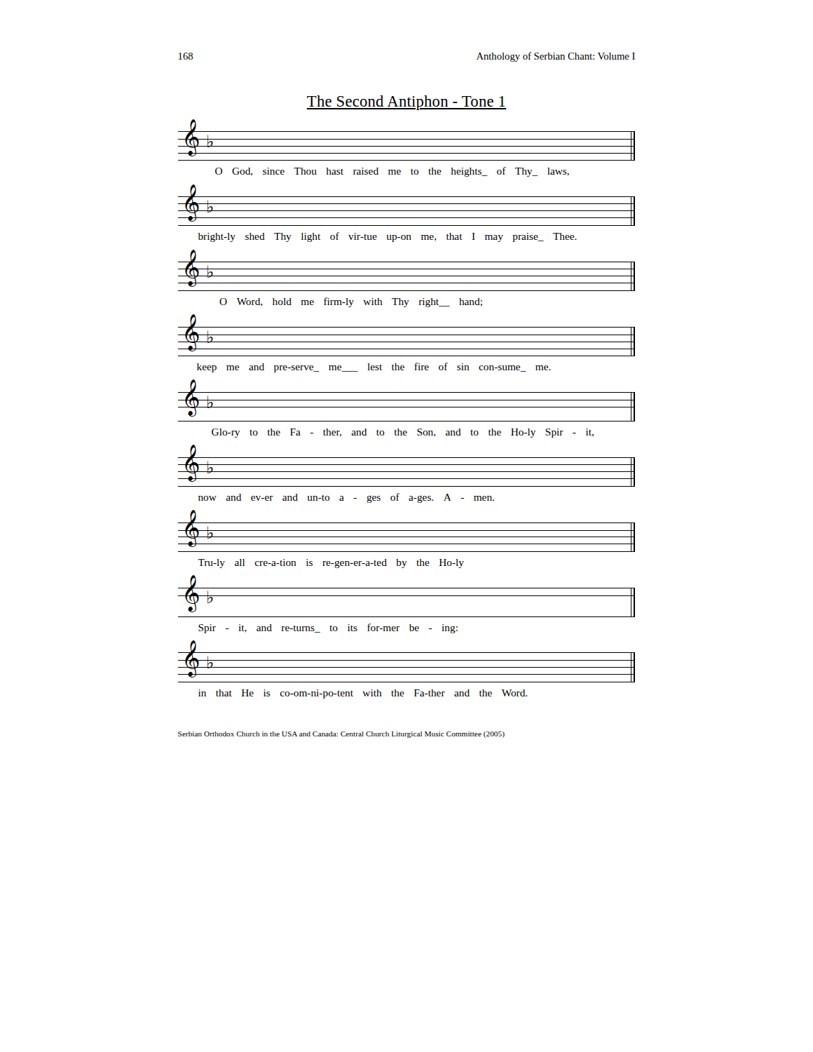168
Anthology of Serbian Chant: Volume I
The Second Antiphon - Tone 1
𝄞 ♭
O God, since Thou hast raised me to the heights_ of Thy_ laws,
𝄞 ♭
bright‑ly shed Thy light of vir‑tue up‑on me, that I may praise_ Thee.
𝄞 ♭
O Word, hold me firm‑ly with Thy right__ hand;
𝄞 ♭
keep me and pre‑serve_ me___ lest the fire of sin con‑sume_ me.
𝄞 ♭
Glo‑ry to the Fa - ther, and to the Son, and to the Ho‑ly Spir - it,
𝄞 ♭
now and ev‑er and un‑to a - ges of a‑ges. A - men.
𝄞 ♭
Tru‑ly all cre‑a‑tion is re‑gen‑er‑a‑ted by the Ho‑ly
𝄞 ♭
Spir - it, and re‑turns_ to its for‑mer be - ing:
𝄞 ♭
in that He is co‑om‑ni‑po‑tent with the Fa‑ther and the Word.
Serbian Orthodox Church in the USA and Canada: Central Church Liturgical Music Committee (2005)